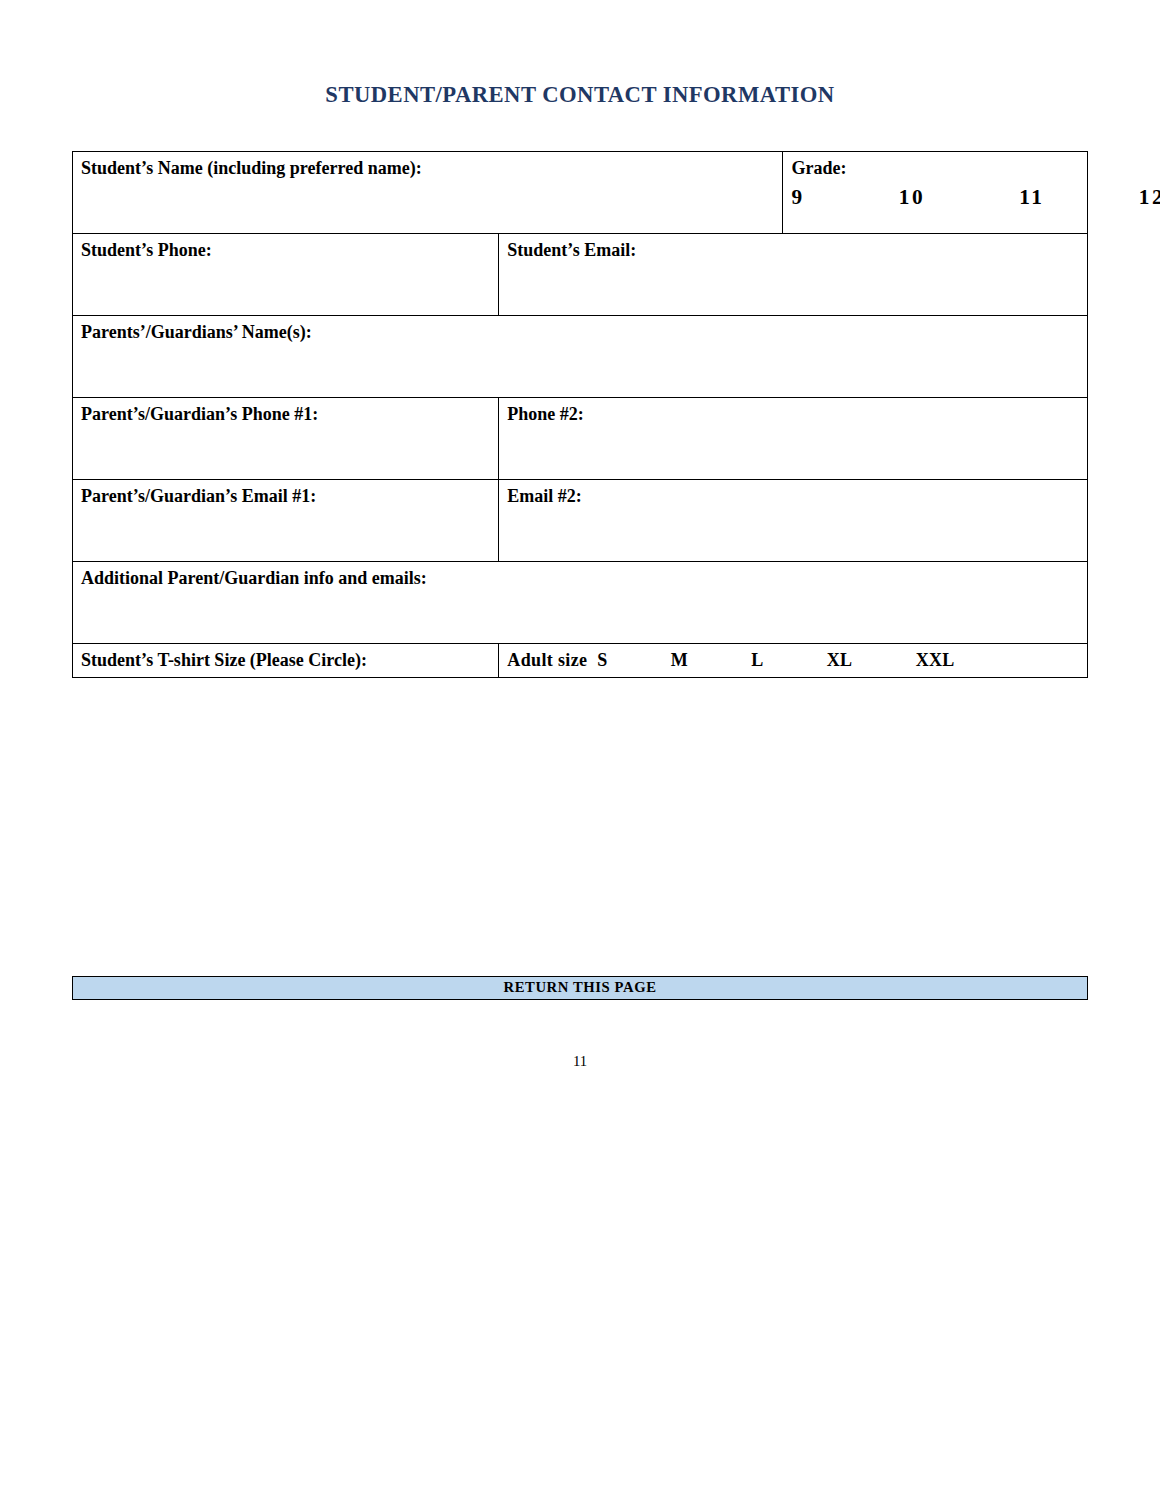Student/Parent Contact Information
| Student’s Name (including preferred name): | Grade: 9 10 11 12 |
| Student’s Phone: | Student’s Email: |
| Parents’/Guardians’ Name(s): |
| Parent’s/Guardian’s Phone #1: | Phone #2: |
| Parent’s/Guardian’s Email #1: | Email #2: |
| Additional Parent/Guardian info and emails: |
| Student’s T-shirt Size (Please Circle): | Adult size S M L XL XXL |
RETURN THIS PAGE
11